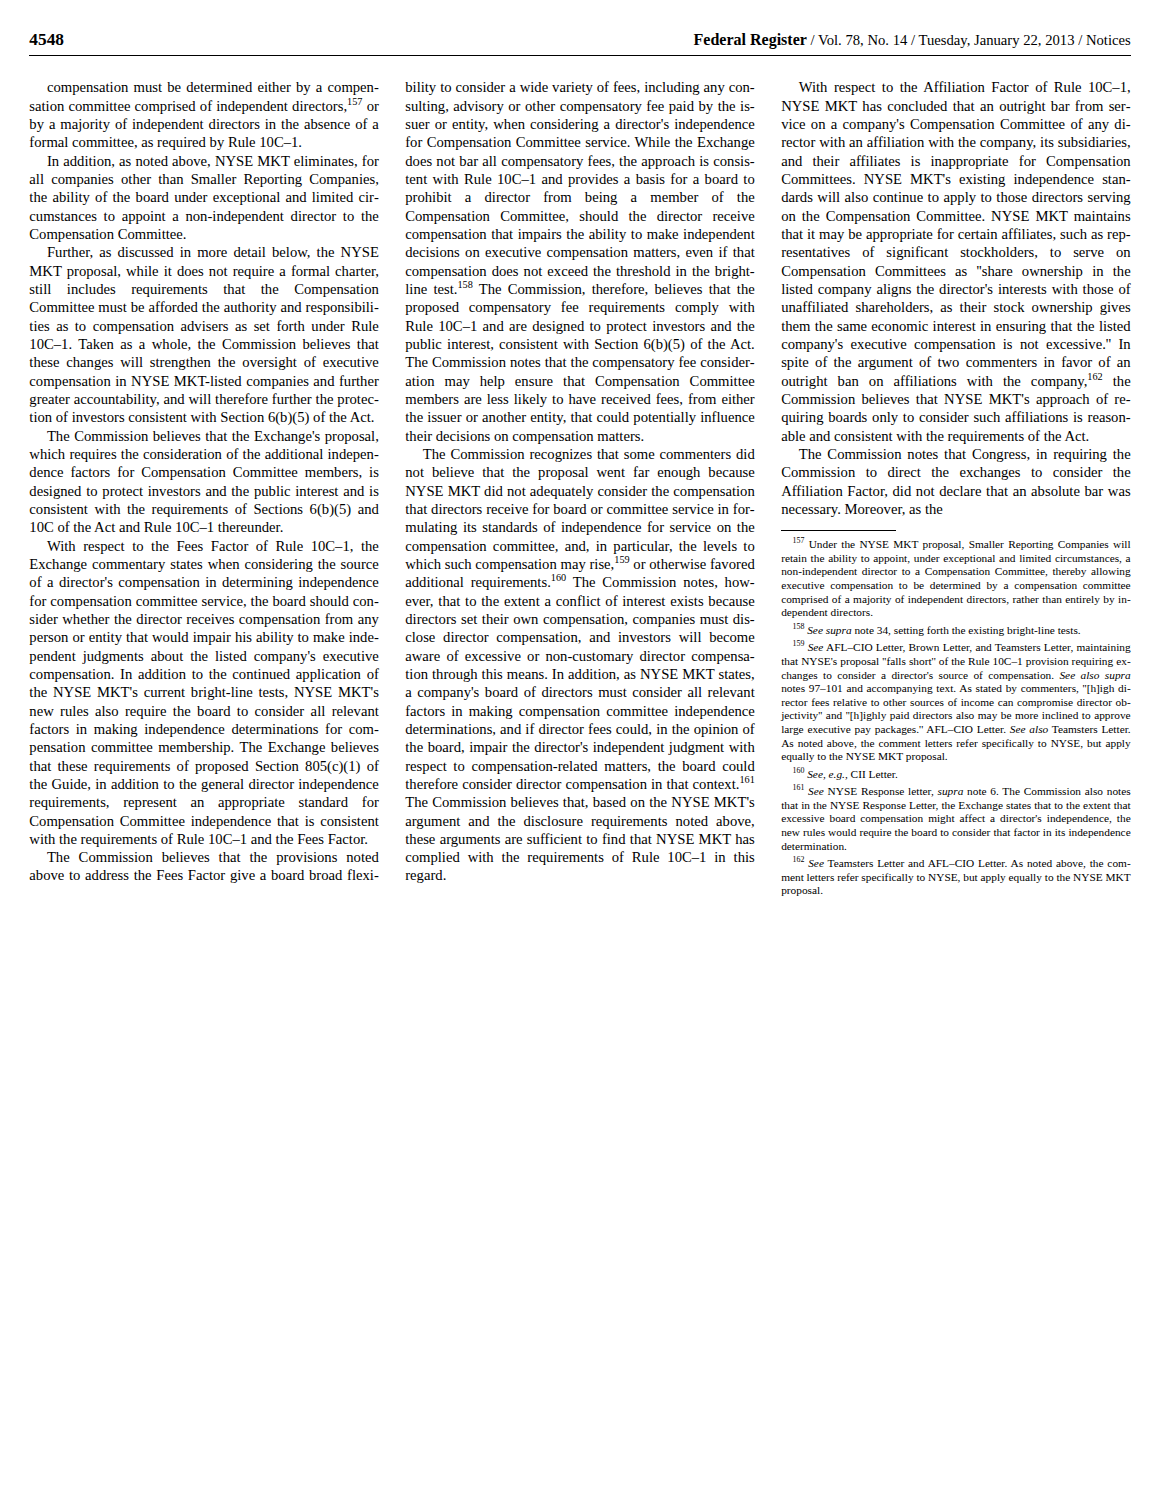4548
Federal Register / Vol. 78, No. 14 / Tuesday, January 22, 2013 / Notices
compensation must be determined either by a compensation committee comprised of independent directors,157 or by a majority of independent directors in the absence of a formal committee, as required by Rule 10C–1.
In addition, as noted above, NYSE MKT eliminates, for all companies other than Smaller Reporting Companies, the ability of the board under exceptional and limited circumstances to appoint a non-independent director to the Compensation Committee.
Further, as discussed in more detail below, the NYSE MKT proposal, while it does not require a formal charter, still includes requirements that the Compensation Committee must be afforded the authority and responsibilities as to compensation advisers as set forth under Rule 10C–1. Taken as a whole, the Commission believes that these changes will strengthen the oversight of executive compensation in NYSE MKT-listed companies and further greater accountability, and will therefore further the protection of investors consistent with Section 6(b)(5) of the Act.
The Commission believes that the Exchange's proposal, which requires the consideration of the additional independence factors for Compensation Committee members, is designed to protect investors and the public interest and is consistent with the requirements of Sections 6(b)(5) and 10C of the Act and Rule 10C–1 thereunder.
With respect to the Fees Factor of Rule 10C–1, the Exchange commentary states when considering the source of a director's compensation in determining independence for compensation committee service, the board should consider whether the director receives compensation from any person or entity that would impair his ability to make independent judgments about the listed company's executive compensation. In addition to the continued application of the NYSE MKT's current bright-line tests, NYSE MKT's new rules also require the board to consider all relevant factors in making independence determinations for compensation committee membership. The Exchange believes that these requirements of proposed Section 805(c)(1) of the Guide, in addition to the general director independence requirements, represent an appropriate standard for Compensation Committee independence that is consistent with the requirements of Rule 10C–1 and the Fees Factor.
The Commission believes that the provisions noted above to address the Fees Factor give a board broad flexibility to consider a wide variety of fees, including any consulting, advisory or other compensatory fee paid by the issuer or entity, when considering a director's independence for Compensation Committee service. While the Exchange does not bar all compensatory fees, the approach is consistent with Rule 10C–1 and provides a basis for a board to prohibit a director from being a member of the Compensation Committee, should the director receive compensation that impairs the ability to make independent decisions on executive compensation matters, even if that compensation does not exceed the threshold in the bright-line test.158 The Commission, therefore, believes that the proposed compensatory fee requirements comply with Rule 10C–1 and are designed to protect investors and the public interest, consistent with Section 6(b)(5) of the Act. The Commission notes that the compensatory fee consideration may help ensure that Compensation Committee members are less likely to have received fees, from either the issuer or another entity, that could potentially influence their decisions on compensation matters.
The Commission recognizes that some commenters did not believe that the proposal went far enough because NYSE MKT did not adequately consider the compensation that directors receive for board or committee service in formulating its standards of independence for service on the compensation committee, and, in particular, the levels to which such compensation may rise,159 or otherwise favored additional requirements.160 The Commission notes, however, that to the extent a conflict of interest exists because directors set their own compensation, companies must disclose director compensation, and investors will become aware of excessive or non-customary director compensation through this means. In addition, as NYSE MKT states, a company's board of directors must consider all relevant factors in making compensation committee independence determinations, and if director fees could, in the opinion of the board, impair the director's independent judgment with respect to compensation-related matters, the board could therefore consider director compensation in that context.161 The Commission believes that, based on the NYSE MKT's argument and the disclosure requirements noted above, these arguments are sufficient to find that NYSE MKT has complied with the requirements of Rule 10C–1 in this regard.
With respect to the Affiliation Factor of Rule 10C–1, NYSE MKT has concluded that an outright bar from service on a company's Compensation Committee of any director with an affiliation with the company, its subsidiaries, and their affiliates is inappropriate for Compensation Committees. NYSE MKT's existing independence standards will also continue to apply to those directors serving on the Compensation Committee. NYSE MKT maintains that it may be appropriate for certain affiliates, such as representatives of significant stockholders, to serve on Compensation Committees as ''share ownership in the listed company aligns the director's interests with those of unaffiliated shareholders, as their stock ownership gives them the same economic interest in ensuring that the listed company's executive compensation is not excessive.'' In spite of the argument of two commenters in favor of an outright ban on affiliations with the company,162 the Commission believes that NYSE MKT's approach of requiring boards only to consider such affiliations is reasonable and consistent with the requirements of the Act.
The Commission notes that Congress, in requiring the Commission to direct the exchanges to consider the Affiliation Factor, did not declare that an absolute bar was necessary. Moreover, as the
157 Under the NYSE MKT proposal, Smaller Reporting Companies will retain the ability to appoint, under exceptional and limited circumstances, a non-independent director to a Compensation Committee, thereby allowing executive compensation to be determined by a compensation committee comprised of a majority of independent directors, rather than entirely by independent directors.
158 See supra note 34, setting forth the existing bright-line tests.
159 See AFL–CIO Letter, Brown Letter, and Teamsters Letter, maintaining that NYSE's proposal ''falls short'' of the Rule 10C–1 provision requiring exchanges to consider a director's source of compensation. See also supra notes 97–101 and accompanying text. As stated by commenters, ''[h]igh director fees relative to other sources of income can compromise director objectivity'' and ''[h]ighly paid directors also may be more inclined to approve large executive pay packages.'' AFL–CIO Letter. See also Teamsters Letter. As noted above, the comment letters refer specifically to NYSE, but apply equally to the NYSE MKT proposal.
160 See, e.g., CII Letter.
161 See NYSE Response letter, supra note 6. The Commission also notes that in the NYSE Response Letter, the Exchange states that to the extent that excessive board compensation might affect a director's independence, the new rules would require the board to consider that factor in its independence determination.
162 See Teamsters Letter and AFL–CIO Letter. As noted above, the comment letters refer specifically to NYSE, but apply equally to the NYSE MKT proposal.